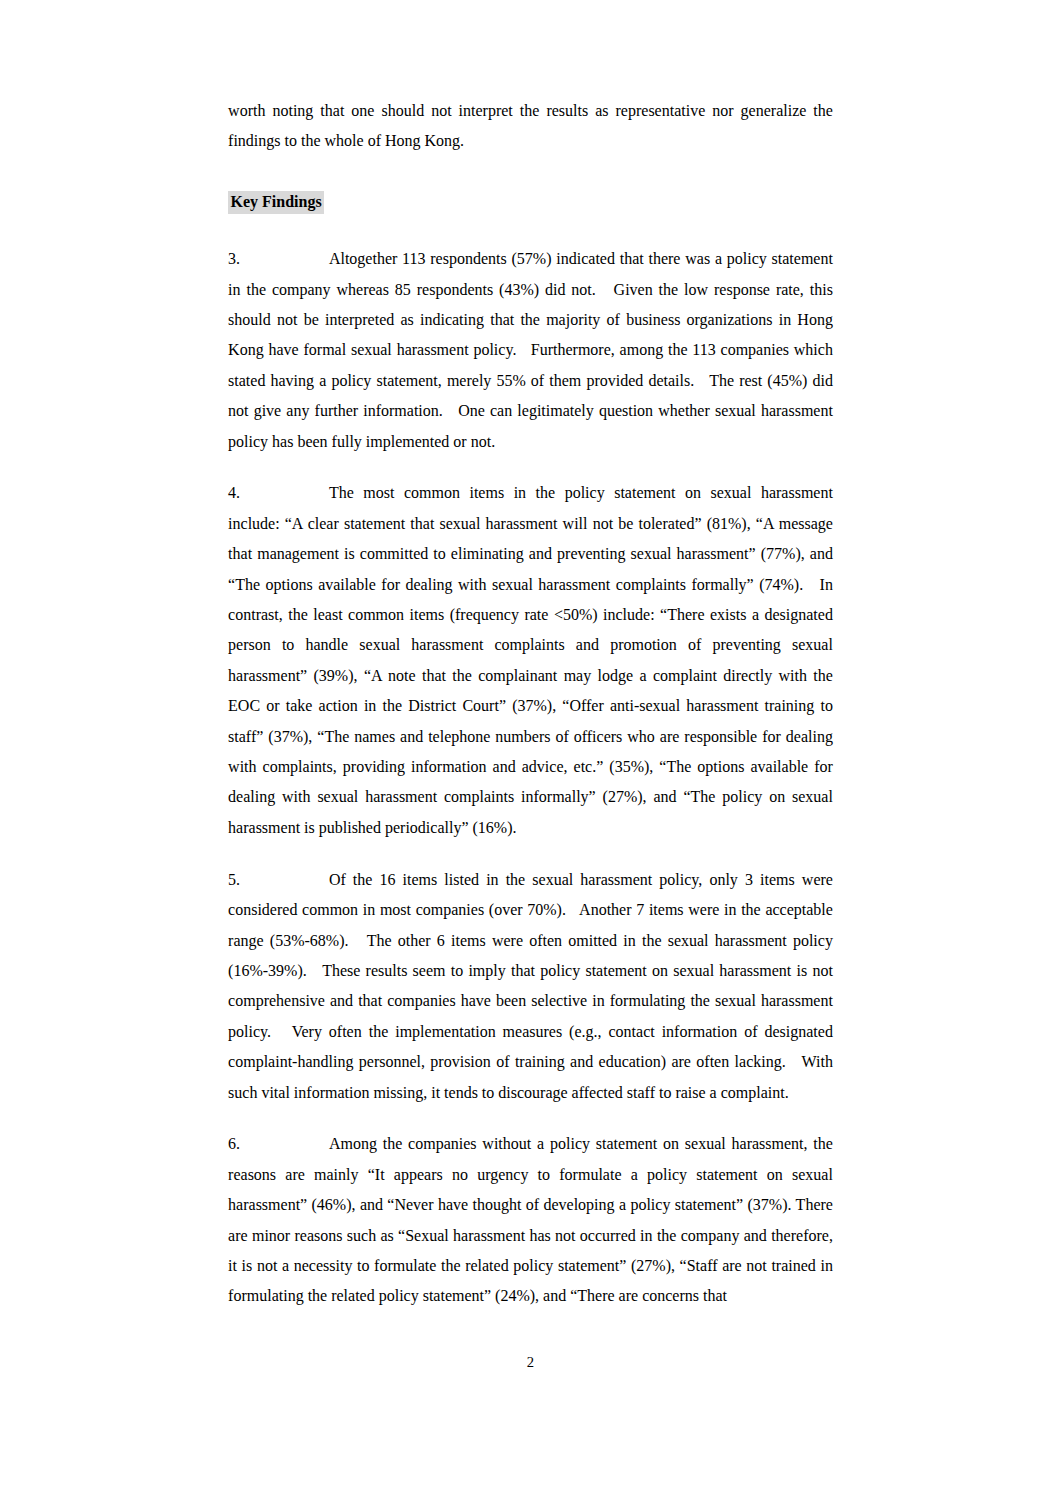worth noting that one should not interpret the results as representative nor generalize the findings to the whole of Hong Kong.
Key Findings
3. Altogether 113 respondents (57%) indicated that there was a policy statement in the company whereas 85 respondents (43%) did not. Given the low response rate, this should not be interpreted as indicating that the majority of business organizations in Hong Kong have formal sexual harassment policy. Furthermore, among the 113 companies which stated having a policy statement, merely 55% of them provided details. The rest (45%) did not give any further information. One can legitimately question whether sexual harassment policy has been fully implemented or not.
4. The most common items in the policy statement on sexual harassment include: “A clear statement that sexual harassment will not be tolerated” (81%), “A message that management is committed to eliminating and preventing sexual harassment” (77%), and “The options available for dealing with sexual harassment complaints formally” (74%). In contrast, the least common items (frequency rate <50%) include: “There exists a designated person to handle sexual harassment complaints and promotion of preventing sexual harassment” (39%), “A note that the complainant may lodge a complaint directly with the EOC or take action in the District Court” (37%), “Offer anti-sexual harassment training to staff” (37%), “The names and telephone numbers of officers who are responsible for dealing with complaints, providing information and advice, etc.” (35%), “The options available for dealing with sexual harassment complaints informally” (27%), and “The policy on sexual harassment is published periodically” (16%).
5. Of the 16 items listed in the sexual harassment policy, only 3 items were considered common in most companies (over 70%). Another 7 items were in the acceptable range (53%-68%). The other 6 items were often omitted in the sexual harassment policy (16%-39%). These results seem to imply that policy statement on sexual harassment is not comprehensive and that companies have been selective in formulating the sexual harassment policy. Very often the implementation measures (e.g., contact information of designated complaint-handling personnel, provision of training and education) are often lacking. With such vital information missing, it tends to discourage affected staff to raise a complaint.
6. Among the companies without a policy statement on sexual harassment, the reasons are mainly “It appears no urgency to formulate a policy statement on sexual harassment” (46%), and “Never have thought of developing a policy statement” (37%). There are minor reasons such as “Sexual harassment has not occurred in the company and therefore, it is not a necessity to formulate the related policy statement” (27%), “Staff are not trained in formulating the related policy statement” (24%), and “There are concerns that
2